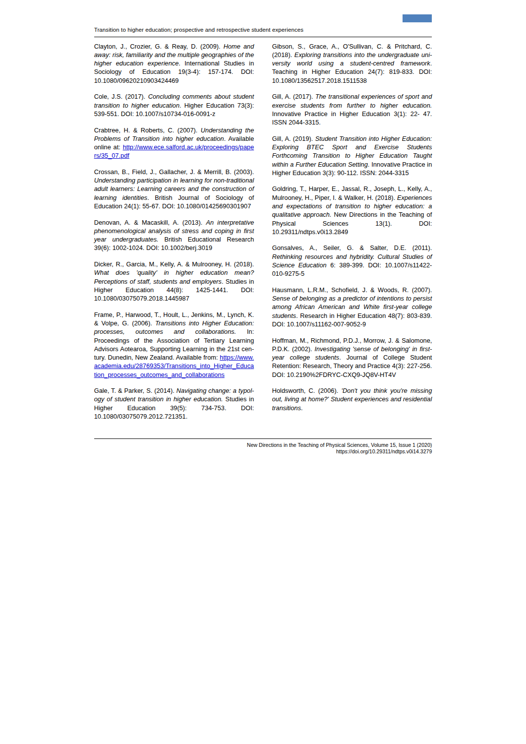Transition to higher education; prospective and retrospective student experiences
Clayton, J., Crozier, G. & Reay, D. (2009). Home and away: risk, familiarity and the multiple geographies of the higher education experience. International Studies in Sociology of Education 19(3-4): 157-174. DOI: 10.1080/09620210903424469
Cole, J.S. (2017). Concluding comments about student transition to higher education. Higher Education 73(3): 539-551. DOI: 10.1007/s10734-016-0091-z
Crabtree, H. & Roberts, C. (2007). Understanding the Problems of Transition into higher education. Available online at: http://www.ece.salford.ac.uk/proceedings/papers/35_07.pdf
Crossan, B., Field, J., Gallacher, J. & Merrill, B. (2003). Understanding participation in learning for non-traditional adult learners: Learning careers and the construction of learning identities. British Journal of Sociology of Education 24(1): 55-67. DOI: 10.1080/01425690301907
Denovan, A. & Macaskill, A. (2013). An interpretative phenomenological analysis of stress and coping in first year undergraduates. British Educational Research 39(6): 1002-1024. DOI: 10.1002/berj.3019
Dicker, R., Garcia, M., Kelly, A. & Mulrooney, H. (2018). What does 'quality' in higher education mean? Perceptions of staff, students and employers. Studies in Higher Education 44(8): 1425-1441. DOI: 10.1080/03075079.2018.1445987
Frame, P., Harwood, T., Hoult, L., Jenkins, M., Lynch, K. & Volpe, G. (2006). Transitions into Higher Education: processes, outcomes and collaborations. In: Proceedings of the Association of Tertiary Learning Advisors Aotearoa, Supporting Learning in the 21st century. Dunedin, New Zealand. Available from: https://www.academia.edu/28769353/Transitions_into_Higher_Education_processes_outcomes_and_collaborations
Gale, T. & Parker, S. (2014). Navigating change: a typology of student transition in higher education. Studies in Higher Education 39(5): 734-753. DOI: 10.1080/03075079.2012.721351.
Gibson, S., Grace, A., O'Sullivan, C. & Pritchard, C. (2018). Exploring transitions into the undergraduate university world using a student-centred framework. Teaching in Higher Education 24(7): 819-833. DOI: 10.1080/13562517.2018.1511538
Gill, A. (2017). The transitional experiences of sport and exercise students from further to higher education. Innovative Practice in Higher Education 3(1): 22- 47. ISSN 2044-3315.
Gill, A. (2019). Student Transition into Higher Education: Exploring BTEC Sport and Exercise Students Forthcoming Transition to Higher Education Taught within a Further Education Setting. Innovative Practice in Higher Education 3(3): 90-112. ISSN: 2044-3315
Goldring, T., Harper, E., Jassal, R., Joseph, L., Kelly, A., Mulrooney, H., Piper, I. & Walker, H. (2018). Experiences and expectations of transition to higher education: a qualitative approach. New Directions in the Teaching of Physical Sciences 13(1). DOI: 10.29311/ndtps.v0i13.2849
Gonsalves, A., Seiler, G. & Salter, D.E. (2011). Rethinking resources and hybridity. Cultural Studies of Science Education 6: 389-399. DOI: 10.1007/s11422-010-9275-5
Hausmann, L.R.M., Schofield, J. & Woods, R. (2007). Sense of belonging as a predictor of intentions to persist among African American and White first-year college students. Research in Higher Education 48(7): 803-839. DOI: 10.1007/s11162-007-9052-9
Hoffman, M., Richmond, P.D.J., Morrow, J. & Salomone, P.D.K. (2002). Investigating 'sense of belonging' in first-year college students. Journal of College Student Retention: Research, Theory and Practice 4(3): 227-256. DOI: 10.2190%2FDRYC-CXQ9-JQ8V-HT4V
Holdsworth, C. (2006). 'Don't you think you're missing out, living at home?' Student experiences and residential transitions.
New Directions in the Teaching of Physical Sciences, Volume 15, Issue 1 (2020)
https://doi.org/10.29311/ndtps.v0i14.3279